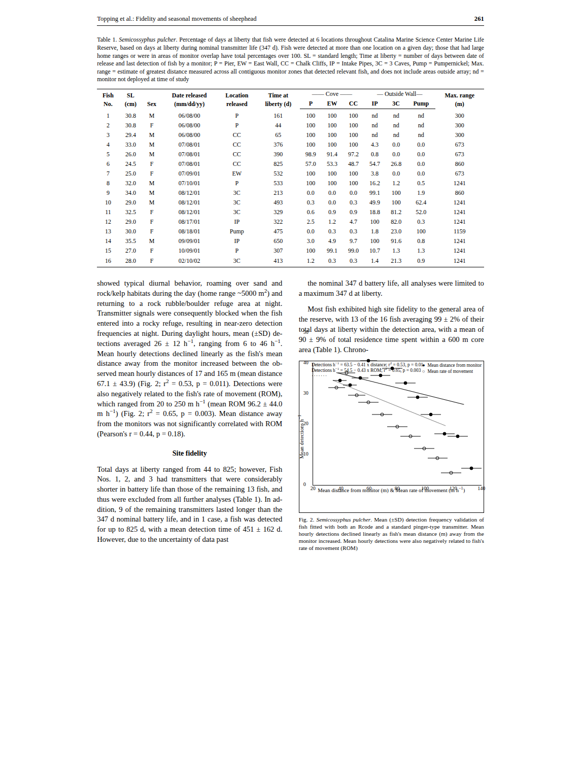Topping et al.: Fidelity and seasonal movements of sheephead 261
Table 1. Semicossyphus pulcher. Percentage of days at liberty that fish were detected at 6 locations throughout Catalina Marine Science Center Marine Life Reserve, based on days at liberty during nominal transmitter life (347 d). Fish were detected at more than one location on a given day; those that had large home ranges or were in areas of monitor overlap have total percentages over 100. SL = standard length; Time at liberty = number of days between date of release and last detection of fish by a monitor; P = Pier, EW = East Wall, CC = Chalk Cliffs, IP = Intake Pipes, 3C = 3 Caves, Pump = Pumpernickel; Max. range = estimate of greatest distance measured across all contiguous monitor zones that detected relevant fish, and does not include areas outside array; nd = monitor not deployed at time of study
| Fish No. | SL (cm) | Sex | Date released (mm/dd/yy) | Location released | Time at liberty (d) | —— Cove —— | — Outside Wall— | Max. range (m) |
| --- | --- | --- | --- | --- | --- | --- | --- | --- |
| P | EW | CC | IP | 3C | Pump |
| 1 | 30.8 | M | 06/08/00 | P | 161 | 100 | 100 | 100 | nd | nd | nd | 300 |
| 2 | 30.8 | F | 06/08/00 | P | 44 | 100 | 100 | 100 | nd | nd | nd | 300 |
| 3 | 29.4 | M | 06/08/00 | CC | 65 | 100 | 100 | 100 | nd | nd | nd | 300 |
| 4 | 33.0 | M | 07/08/01 | CC | 376 | 100 | 100 | 100 | 4.3 | 0.0 | 0.0 | 673 |
| 5 | 26.0 | M | 07/08/01 | CC | 390 | 98.9 | 91.4 | 97.2 | 0.8 | 0.0 | 0.0 | 673 |
| 6 | 24.5 | F | 07/08/01 | CC | 825 | 57.0 | 53.3 | 48.7 | 54.7 | 26.8 | 0.0 | 860 |
| 7 | 25.0 | F | 07/09/01 | EW | 532 | 100 | 100 | 100 | 3.8 | 0.0 | 0.0 | 673 |
| 8 | 32.0 | M | 07/10/01 | P | 533 | 100 | 100 | 100 | 16.2 | 1.2 | 0.5 | 1241 |
| 9 | 34.0 | M | 08/12/01 | 3C | 213 | 0.0 | 0.0 | 0.0 | 99.1 | 100 | 1.9 | 860 |
| 10 | 29.0 | M | 08/12/01 | 3C | 493 | 0.3 | 0.0 | 0.3 | 49.9 | 100 | 62.4 | 1241 |
| 11 | 32.5 | F | 08/12/01 | 3C | 329 | 0.6 | 0.9 | 0.9 | 18.8 | 81.2 | 52.0 | 1241 |
| 12 | 29.0 | F | 08/17/01 | IP | 322 | 2.5 | 1.2 | 4.7 | 100 | 82.0 | 0.3 | 1241 |
| 13 | 30.0 | F | 08/18/01 | Pump | 475 | 0.0 | 0.3 | 0.3 | 1.8 | 23.0 | 100 | 1159 |
| 14 | 35.5 | M | 09/09/01 | IP | 650 | 3.0 | 4.9 | 9.7 | 100 | 91.6 | 0.8 | 1241 |
| 15 | 27.0 | F | 10/09/01 | P | 307 | 100 | 99.1 | 99.0 | 10.7 | 1.3 | 1.3 | 1241 |
| 16 | 28.0 | F | 02/10/02 | 3C | 413 | 1.2 | 0.3 | 0.3 | 1.4 | 21.3 | 0.9 | 1241 |
showed typical diurnal behavior, roaming over sand and rock/kelp habitats during the day (home range ~5000 m2) and returning to a rock rubble/boulder refuge area at night. Transmitter signals were consequently blocked when the fish entered into a rocky refuge, resulting in near-zero detection frequencies at night. During daylight hours, mean (±SD) detections averaged 26 ± 12 h−1, ranging from 6 to 46 h−1. Mean hourly detections declined linearly as the fish's mean distance away from the monitor increased between the observed mean hourly distances of 17 and 165 m (mean distance 67.1 ± 43.9) (Fig. 2; r2 = 0.53, p = 0.011). Detections were also negatively related to the fish's rate of movement (ROM), which ranged from 20 to 250 m h−1 (mean ROM 96.2 ± 44.0 m h−1) (Fig. 2; r2 = 0.65, p = 0.003). Mean distance away from the monitors was not significantly correlated with ROM (Pearson's r = 0.44, p = 0.18).
Site fidelity
Total days at liberty ranged from 44 to 825; however, Fish Nos. 1, 2, and 3 had transmitters that were considerably shorter in battery life than those of the remaining 13 fish, and thus were excluded from all further analyses (Table 1). In addition, 9 of the remaining transmitters lasted longer than the 347 d nominal battery life, and in 1 case, a fish was detected for up to 825 d, with a mean detection time of 451 ± 162 d. However, due to the uncertainty of data past
the nominal 347 d battery life, all analyses were limited to a maximum 347 d at liberty.
Most fish exhibited high site fidelity to the general area of the reserve, with 13 of the 16 fish averaging 99 ± 2% of their total days at liberty within the detection area, with a mean of 90 ± 9% of total residence time spent within a 600 m core area (Table 1). Chrono-
Detections h−1 = 63.5 − 0.41 x distance; r2 = 0.53, p = 0.01
Detections h−1 = 54.5 − 0.43 x ROM; r2 = 0.65, p = 0.003
·······
● Mean distance from monitor
○ Mean rate of movement
Mean detections h−1
0 10 20 30 40 50 20 40 60 80 100 120 140
Mean distance from monitor (m) & Mean rate of movement (m h−1)
Fig. 2. Semicossyphus pulcher. Mean (±SD) detection frequency validation of fish fitted with both an Rcode and a standard pinger-type transmitter. Mean hourly detections declined linearly as fish's mean distance (m) away from the monitor increased. Mean hourly detections were also negatively related to fish's rate of movement (ROM)